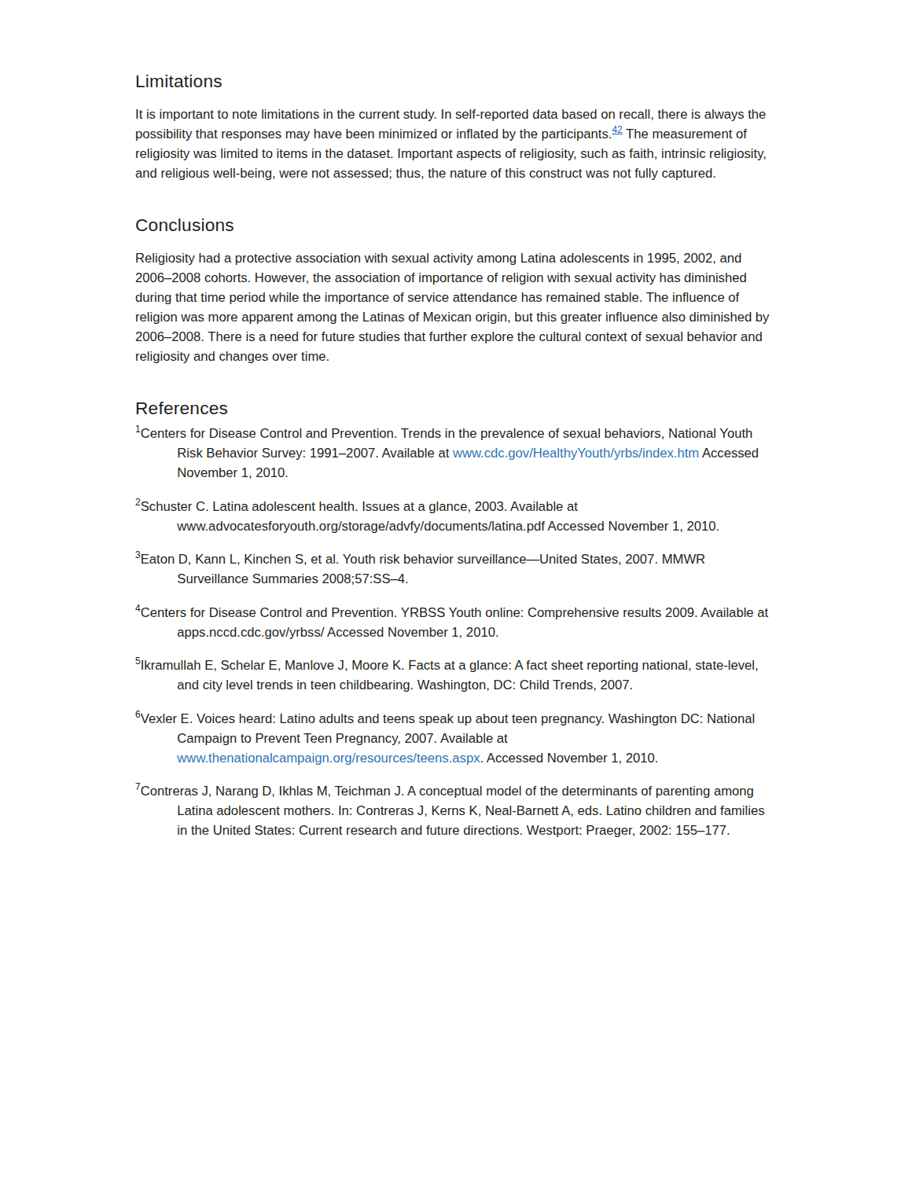Limitations
It is important to note limitations in the current study. In self-reported data based on recall, there is always the possibility that responses may have been minimized or inflated by the participants.42 The measurement of religiosity was limited to items in the dataset. Important aspects of religiosity, such as faith, intrinsic religiosity, and religious well-being, were not assessed; thus, the nature of this construct was not fully captured.
Conclusions
Religiosity had a protective association with sexual activity among Latina adolescents in 1995, 2002, and 2006–2008 cohorts. However, the association of importance of religion with sexual activity has diminished during that time period while the importance of service attendance has remained stable. The influence of religion was more apparent among the Latinas of Mexican origin, but this greater influence also diminished by 2006–2008. There is a need for future studies that further explore the cultural context of sexual behavior and religiosity and changes over time.
References
1 Centers for Disease Control and Prevention. Trends in the prevalence of sexual behaviors, National Youth Risk Behavior Survey: 1991–2007. Available at www.cdc.gov/HealthyYouth/yrbs/index.htm Accessed November 1, 2010.
2 Schuster C. Latina adolescent health. Issues at a glance, 2003. Available at www.advocatesforyouth.org/storage/advfy/documents/latina.pdf Accessed November 1, 2010.
3 Eaton D, Kann L, Kinchen S, et al. Youth risk behavior surveillance—United States, 2007. MMWR Surveillance Summaries 2008;57:SS–4.
4 Centers for Disease Control and Prevention. YRBSS Youth online: Comprehensive results 2009. Available at apps.nccd.cdc.gov/yrbss/ Accessed November 1, 2010.
5 Ikramullah E, Schelar E, Manlove J, Moore K. Facts at a glance: A fact sheet reporting national, state-level, and city level trends in teen childbearing. Washington, DC: Child Trends, 2007.
6 Vexler E. Voices heard: Latino adults and teens speak up about teen pregnancy. Washington DC: National Campaign to Prevent Teen Pregnancy, 2007. Available at www.thenationalcampaign.org/resources/teens.aspx. Accessed November 1, 2010.
7 Contreras J, Narang D, Ikhlas M, Teichman J. A conceptual model of the determinants of parenting among Latina adolescent mothers. In: Contreras J, Kerns K, Neal-Barnett A, eds. Latino children and families in the United States: Current research and future directions. Westport: Praeger, 2002: 155–177.